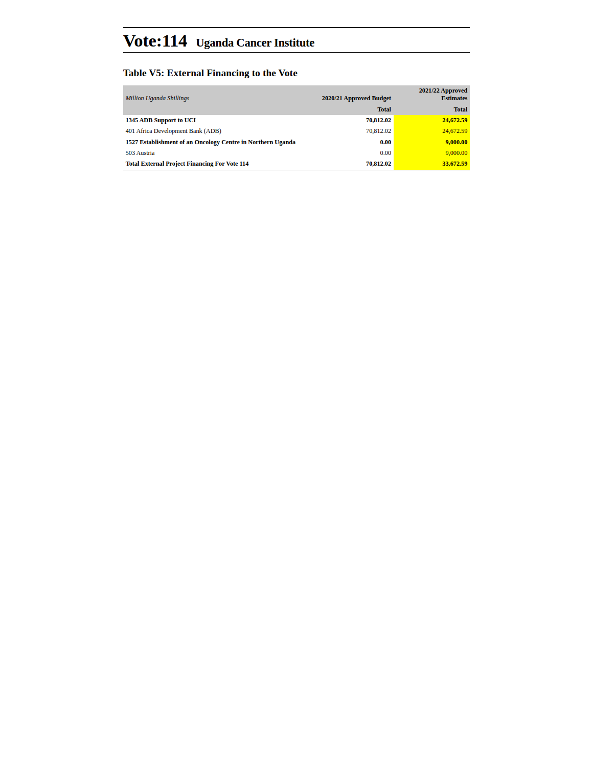Vote:114 Uganda Cancer Institute
Table V5: External Financing to the Vote
| Million Uganda Shillings | 2020/21 Approved Budget | 2021/22 Approved Estimates |
| | Total | Total |
| 1345 ADB Support to UCI | 70,812.02 | 24,672.59 |
| 401 Africa Development Bank (ADB) | 70,812.02 | 24,672.59 |
| 1527 Establishment of an Oncology Centre in Northern Uganda | 0.00 | 9,000.00 |
| 503 Austria | 0.00 | 9,000.00 |
| Total External Project Financing For Vote 114 | 70,812.02 | 33,672.59 |